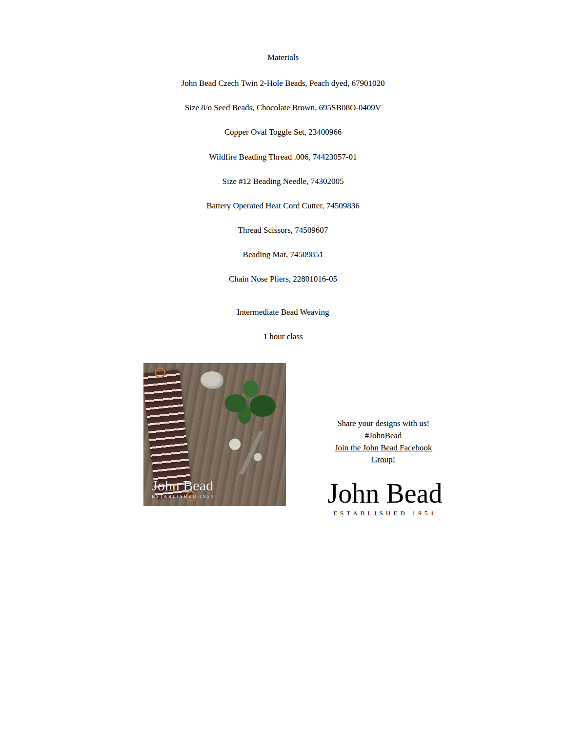Materials
John Bead Czech Twin 2-Hole Beads, Peach dyed, 67901020
Size 8/o Seed Beads, Chocolate Brown, 695SB08O-0409V
Copper Oval Toggle Set, 23400966
Wildfire Beading Thread .006, 74423057-01
Size #12 Beading Needle, 74302005
Battery Operated Heat Cord Cutter, 74509836
Thread Scissors, 74509607
Beading Mat, 74509851
Chain Nose Pliers, 22801016-05
Intermediate Bead Weaving
1 hour class
John Bead ESTABLISHED 1954
Share your designs with us!
#JohnBead
Join the John Bead Facebook Group!
John Bead ESTABLISHED 1954